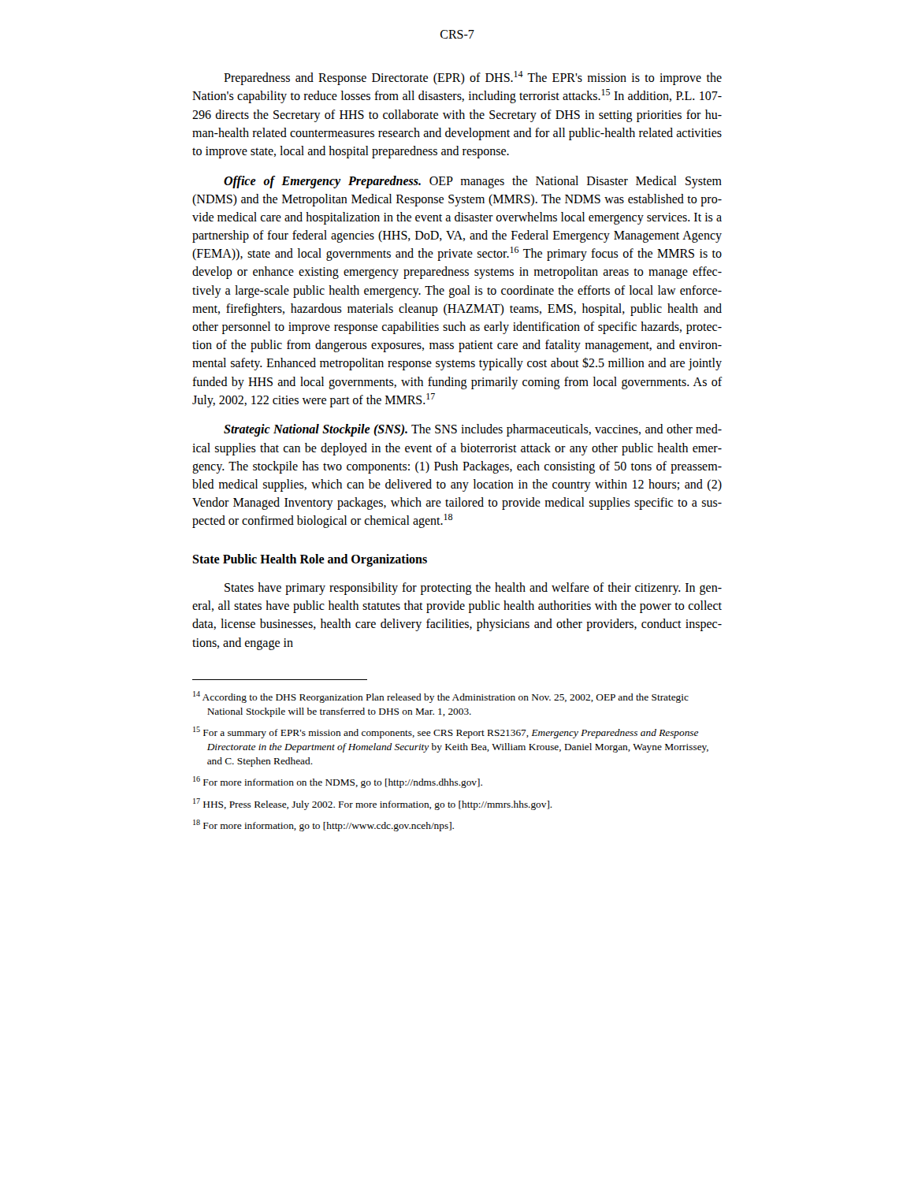CRS-7
Preparedness and Response Directorate (EPR) of DHS.14 The EPR's mission is to improve the Nation's capability to reduce losses from all disasters, including terrorist attacks.15 In addition, P.L. 107-296 directs the Secretary of HHS to collaborate with the Secretary of DHS in setting priorities for human-health related countermeasures research and development and for all public-health related activities to improve state, local and hospital preparedness and response.
Office of Emergency Preparedness. OEP manages the National Disaster Medical System (NDMS) and the Metropolitan Medical Response System (MMRS). The NDMS was established to provide medical care and hospitalization in the event a disaster overwhelms local emergency services. It is a partnership of four federal agencies (HHS, DoD, VA, and the Federal Emergency Management Agency (FEMA)), state and local governments and the private sector.16 The primary focus of the MMRS is to develop or enhance existing emergency preparedness systems in metropolitan areas to manage effectively a large-scale public health emergency. The goal is to coordinate the efforts of local law enforcement, firefighters, hazardous materials cleanup (HAZMAT) teams, EMS, hospital, public health and other personnel to improve response capabilities such as early identification of specific hazards, protection of the public from dangerous exposures, mass patient care and fatality management, and environmental safety. Enhanced metropolitan response systems typically cost about $2.5 million and are jointly funded by HHS and local governments, with funding primarily coming from local governments. As of July, 2002, 122 cities were part of the MMRS.17
Strategic National Stockpile (SNS). The SNS includes pharmaceuticals, vaccines, and other medical supplies that can be deployed in the event of a bioterrorist attack or any other public health emergency. The stockpile has two components: (1) Push Packages, each consisting of 50 tons of preassembled medical supplies, which can be delivered to any location in the country within 12 hours; and (2) Vendor Managed Inventory packages, which are tailored to provide medical supplies specific to a suspected or confirmed biological or chemical agent.18
State Public Health Role and Organizations
States have primary responsibility for protecting the health and welfare of their citizenry. In general, all states have public health statutes that provide public health authorities with the power to collect data, license businesses, health care delivery facilities, physicians and other providers, conduct inspections, and engage in
14 According to the DHS Reorganization Plan released by the Administration on Nov. 25, 2002, OEP and the Strategic National Stockpile will be transferred to DHS on Mar. 1, 2003.
15 For a summary of EPR's mission and components, see CRS Report RS21367, Emergency Preparedness and Response Directorate in the Department of Homeland Security by Keith Bea, William Krouse, Daniel Morgan, Wayne Morrissey, and C. Stephen Redhead.
16 For more information on the NDMS, go to [http://ndms.dhhs.gov].
17 HHS, Press Release, July 2002. For more information, go to [http://mmrs.hhs.gov].
18 For more information, go to [http://www.cdc.gov.nceh/nps].